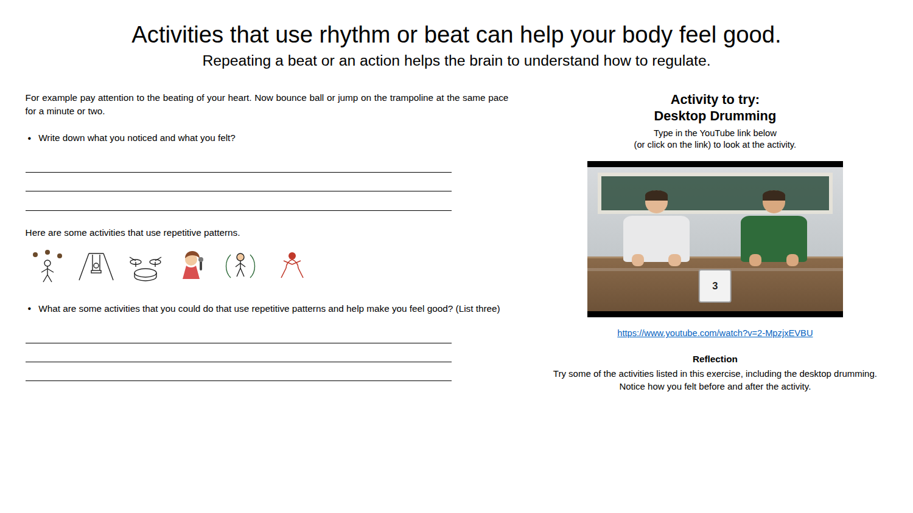Activities that use rhythm or beat can help your body feel good.
Repeating a beat or an action helps the brain to understand how to regulate.
For example pay attention to the beating of your heart. Now bounce ball or jump on the trampoline at the same pace for a minute or two.
Write down what you noticed and what you felt?
Here are some activities that use repetitive patterns.
What are some activities that you could do that use repetitive patterns and help make you feel good? (List three)
Activity to try:Desktop Drumming
Type in the YouTube link below
(or click on the link) to look at the activity.
3
https://www.youtube.com/watch?v=2-MpzjxEVBU
Reflection
Try some of the activities listed in this exercise, including the desktop drumming. Notice how you felt before and after the activity.